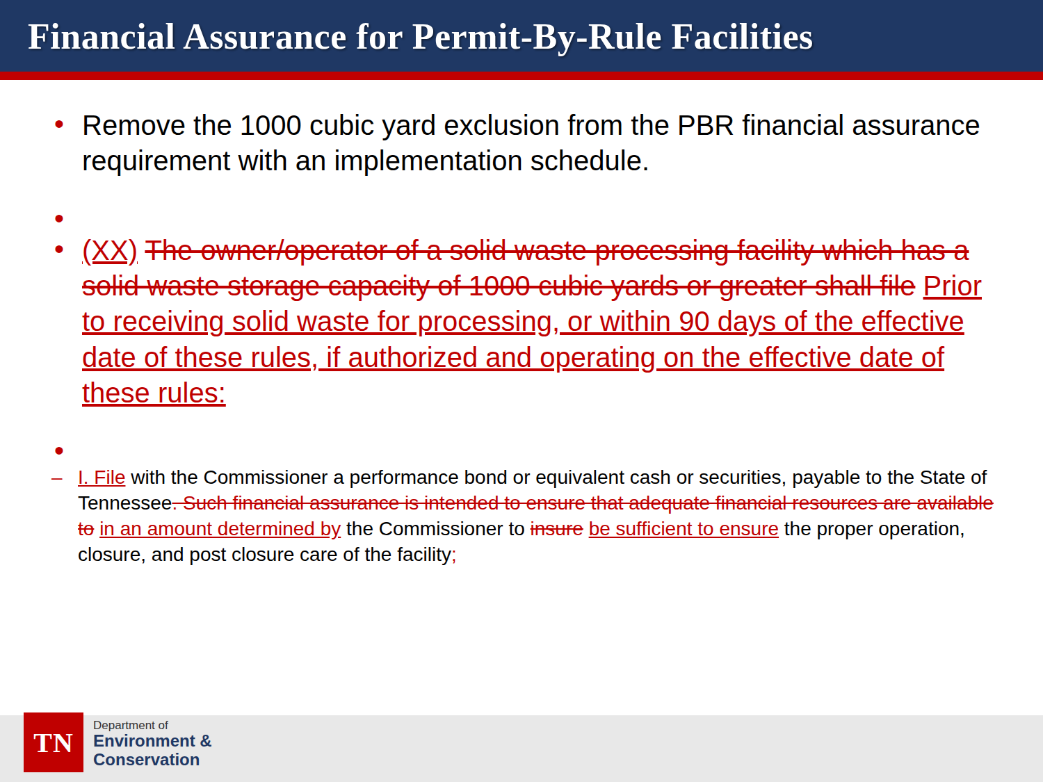Financial Assurance for Permit-By-Rule Facilities
Remove the 1000 cubic yard exclusion from the PBR financial assurance requirement with an implementation schedule.
(XX) The owner/operator of a solid waste processing facility which has a solid waste storage capacity of 1000 cubic yards or greater shall file Prior to receiving solid waste for processing, or within 90 days of the effective date of these rules, if authorized and operating on the effective date of these rules:
I. File with the Commissioner a performance bond or equivalent cash or securities, payable to the State of Tennessee. Such financial assurance is intended to ensure that adequate financial resources are available to in an amount determined by the Commissioner to insure be sufficient to ensure the proper operation, closure, and post closure care of the facility;
TN
Department of
Environment &
Conservation